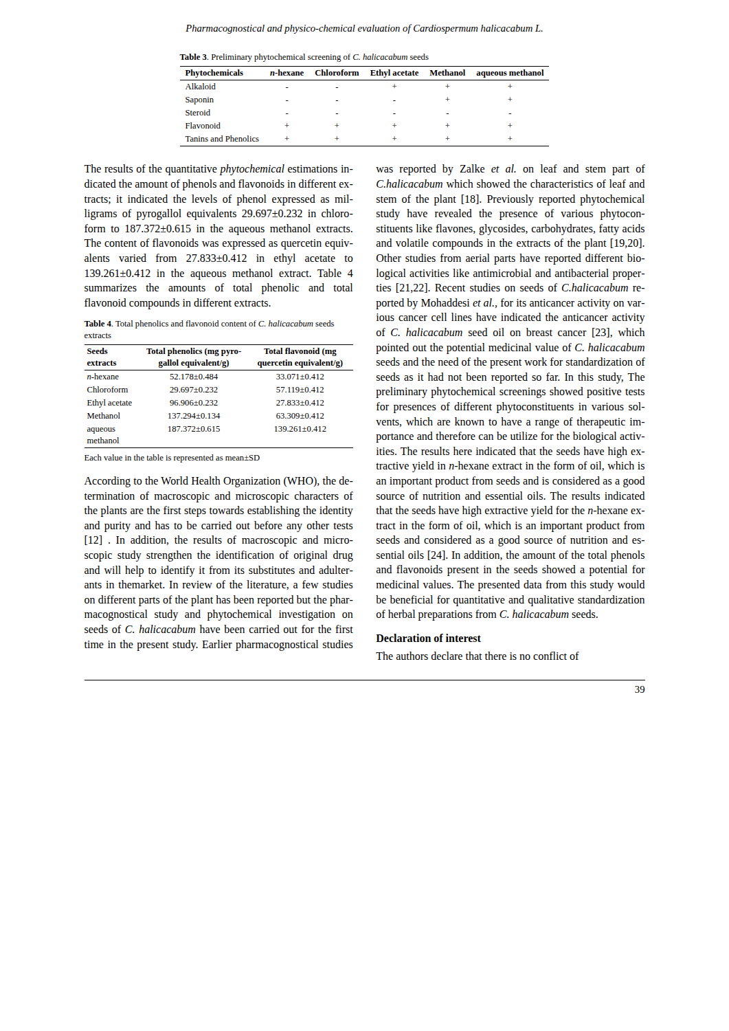Pharmacognostical and physico-chemical evaluation of Cardiospermum halicacabum L.
Table 3 . Preliminary phytochemical screening of C. halicacabum seeds
| Phytochemicals | n -hexane | Chloroform | Ethyl acetate | Methanol | aqueous methanol |
| --- | --- | --- | --- | --- | --- |
| Alkaloid | - | - | + | + | + |
| Saponin | - | - | - | + | + |
| Steroid | - | - | - | - | - |
| Flavonoid | + | + | + | + | + |
| Tanins and Phenolics | + | + | + | + | + |
The results of the quantitative phytochemical estimations indicated the amount of phenols and flavonoids in different extracts; it indicated the levels of phenol expressed as milligrams of pyrogallol equivalents 29.697±0.232 in chloroform to 187.372±0.615 in the aqueous methanol extracts. The content of flavonoids was expressed as quercetin equivalents varied from 27.833±0.412 in ethyl acetate to 139.261±0.412 in the aqueous methanol extract. Table 4 summarizes the amounts of total phenolic and total flavonoid compounds in different extracts.
Table 4 . Total phenolics and flavonoid content of C. halicacabum seeds extracts
| Seeds extracts | Total phenolics (mg pyrogallol equivalent/g) | Total flavonoid (mg quercetin equivalent/g) |
| --- | --- | --- |
| n -hexane | 52.178±0.484 | 33.071±0.412 |
| Chloroform | 29.697±0.232 | 57.119±0.412 |
| Ethyl acetate | 96.906±0.232 | 27.833±0.412 |
| Methanol | 137.294±0.134 | 63.309±0.412 |
| aqueous methanol | 187.372±0.615 | 139.261±0.412 |
Each value in the table is represented as mean±SD
According to the World Health Organization (WHO), the determination of macroscopic and microscopic characters of the plants are the first steps towards establishing the identity and purity and has to be carried out before any other tests [12] . In addition, the results of macroscopic and microscopic study strengthen the identification of original drug and will help to identify it from its substitutes and adulterants in themarket. In review of the literature, a few studies on different parts of the plant has been reported but the pharmacognostical study and phytochemical investigation on seeds of C. halicacabum have been carried out for the first time in the present study. Earlier pharmacognostical studies was reported by Zalke et al. on leaf and stem part of C.halicacabum which showed the characteristics of leaf and stem of the plant [18]. Previously reported phytochemical study have revealed the presence of various phytoconstituents like flavones, glycosides, carbohydrates, fatty acids and volatile compounds in the extracts of the plant [19,20]. Other studies from aerial parts have reported different biological activities like antimicrobial and antibacterial properties [21,22]. Recent studies on seeds of C.halicacabum reported by Mohaddesi et al., for its anticancer activity on various cancer cell lines have indicated the anticancer activity of C. halicacabum seed oil on breast cancer [23], which pointed out the potential medicinal value of C. halicacabum seeds and the need of the present work for standardization of seeds as it had not been reported so far. In this study, The preliminary phytochemical screenings showed positive tests for presences of different phytoconstituents in various solvents, which are known to have a range of therapeutic importance and therefore can be utilize for the biological activities. The results here indicated that the seeds have high extractive yield in n-hexane extract in the form of oil, which is an important product from seeds and is considered as a good source of nutrition and essential oils. The results indicated that the seeds have high extractive yield for the n-hexane extract in the form of oil, which is an important product from seeds and considered as a good source of nutrition and essential oils [24]. In addition, the amount of the total phenols and flavonoids present in the seeds showed a potential for medicinal values. The presented data from this study would be beneficial for quantitative and qualitative standardization of herbal preparations from C. halicacabum seeds.
Declaration of interest
The authors declare that there is no conflict of
39